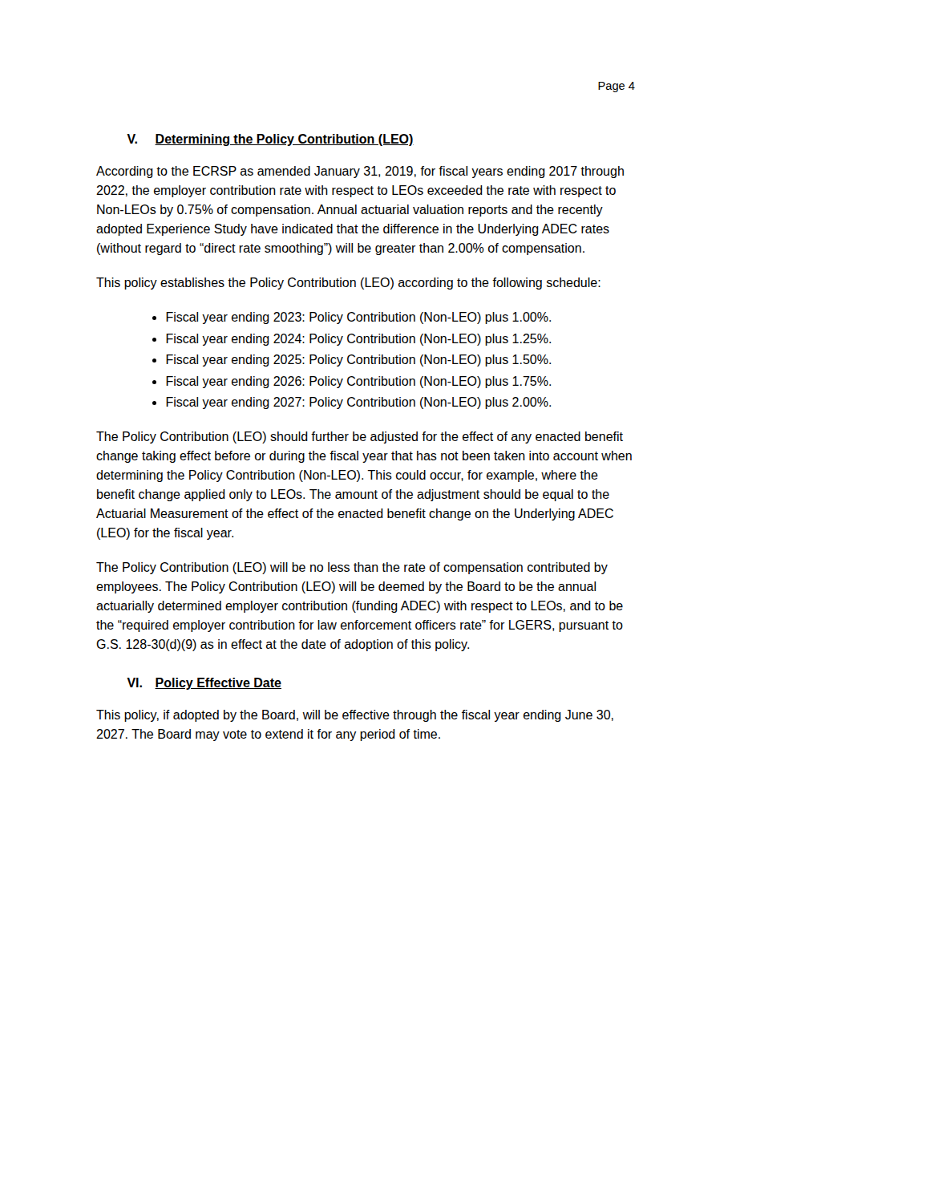Page 4
V. Determining the Policy Contribution (LEO)
According to the ECRSP as amended January 31, 2019, for fiscal years ending 2017 through 2022, the employer contribution rate with respect to LEOs exceeded the rate with respect to Non-LEOs by 0.75% of compensation. Annual actuarial valuation reports and the recently adopted Experience Study have indicated that the difference in the Underlying ADEC rates (without regard to “direct rate smoothing”) will be greater than 2.00% of compensation.
This policy establishes the Policy Contribution (LEO) according to the following schedule:
Fiscal year ending 2023: Policy Contribution (Non-LEO) plus 1.00%.
Fiscal year ending 2024: Policy Contribution (Non-LEO) plus 1.25%.
Fiscal year ending 2025: Policy Contribution (Non-LEO) plus 1.50%.
Fiscal year ending 2026: Policy Contribution (Non-LEO) plus 1.75%.
Fiscal year ending 2027: Policy Contribution (Non-LEO) plus 2.00%.
The Policy Contribution (LEO) should further be adjusted for the effect of any enacted benefit change taking effect before or during the fiscal year that has not been taken into account when determining the Policy Contribution (Non-LEO). This could occur, for example, where the benefit change applied only to LEOs. The amount of the adjustment should be equal to the Actuarial Measurement of the effect of the enacted benefit change on the Underlying ADEC (LEO) for the fiscal year.
The Policy Contribution (LEO) will be no less than the rate of compensation contributed by employees. The Policy Contribution (LEO) will be deemed by the Board to be the annual actuarially determined employer contribution (funding ADEC) with respect to LEOs, and to be the “required employer contribution for law enforcement officers rate” for LGERS, pursuant to G.S. 128-30(d)(9) as in effect at the date of adoption of this policy.
VI. Policy Effective Date
This policy, if adopted by the Board, will be effective through the fiscal year ending June 30, 2027. The Board may vote to extend it for any period of time.